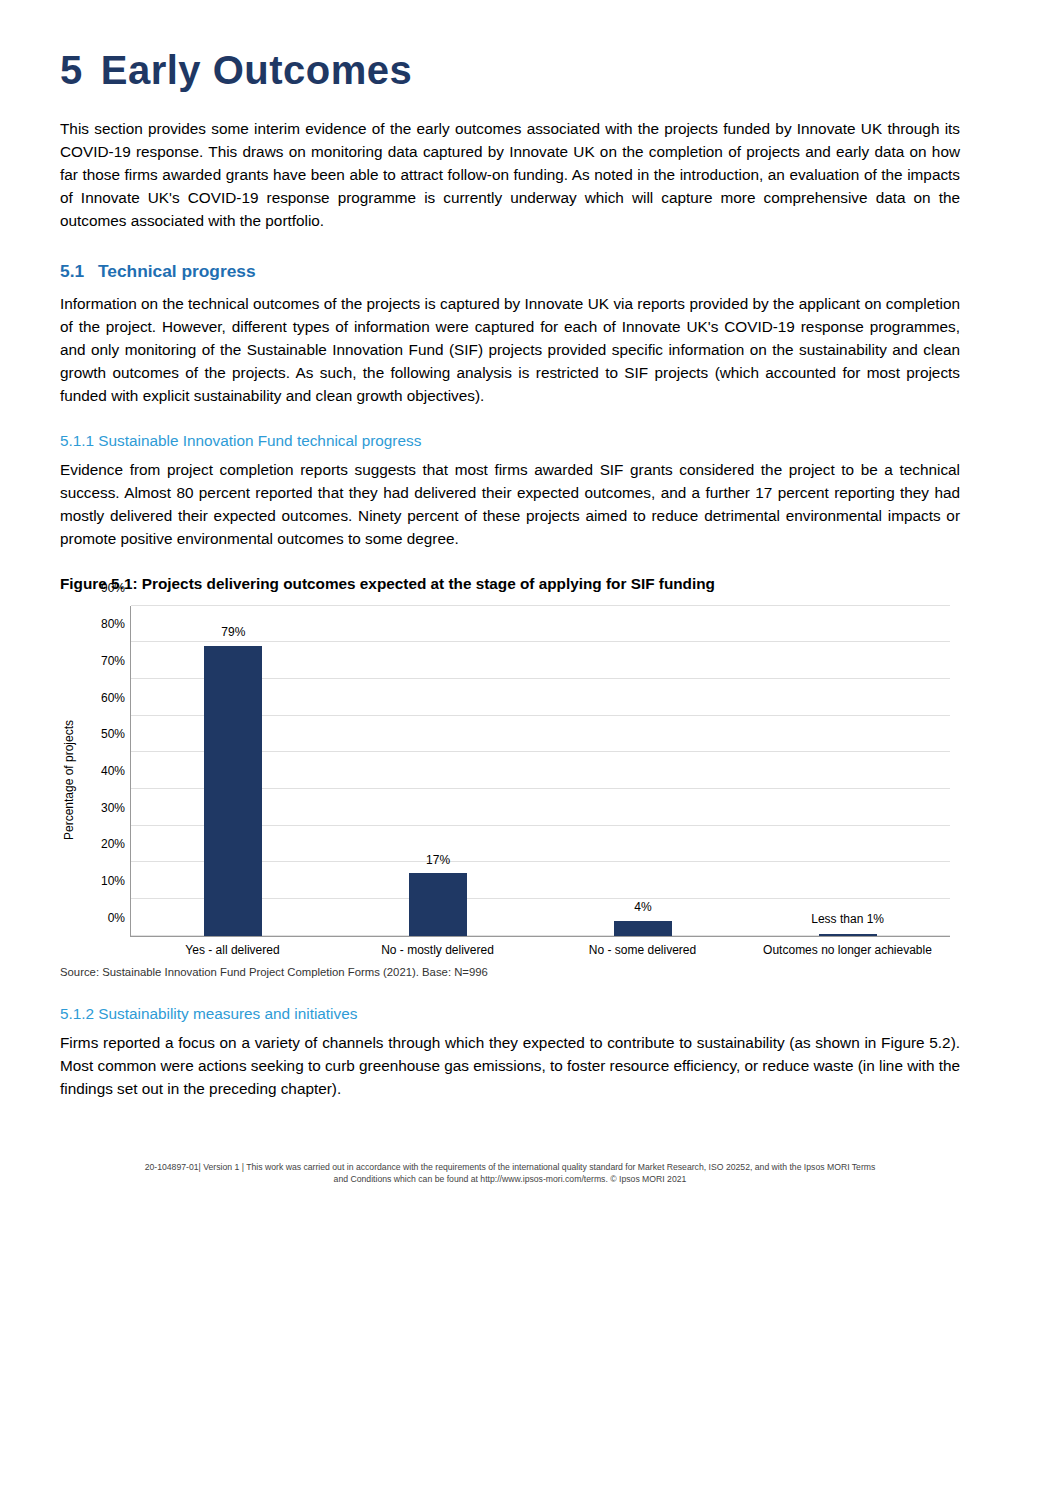5 Early Outcomes
This section provides some interim evidence of the early outcomes associated with the projects funded by Innovate UK through its COVID-19 response. This draws on monitoring data captured by Innovate UK on the completion of projects and early data on how far those firms awarded grants have been able to attract follow-on funding. As noted in the introduction, an evaluation of the impacts of Innovate UK's COVID-19 response programme is currently underway which will capture more comprehensive data on the outcomes associated with the portfolio.
5.1 Technical progress
Information on the technical outcomes of the projects is captured by Innovate UK via reports provided by the applicant on completion of the project. However, different types of information were captured for each of Innovate UK's COVID-19 response programmes, and only monitoring of the Sustainable Innovation Fund (SIF) projects provided specific information on the sustainability and clean growth outcomes of the projects. As such, the following analysis is restricted to SIF projects (which accounted for most projects funded with explicit sustainability and clean growth objectives).
5.1.1 Sustainable Innovation Fund technical progress
Evidence from project completion reports suggests that most firms awarded SIF grants considered the project to be a technical success. Almost 80 percent reported that they had delivered their expected outcomes, and a further 17 percent reporting they had mostly delivered their expected outcomes. Ninety percent of these projects aimed to reduce detrimental environmental impacts or promote positive environmental outcomes to some degree.
Figure 5.1: Projects delivering outcomes expected at the stage of applying for SIF funding
Percentage of projects
0%
10%
20%
30%
40%
50%
60%
70%
80%
90%
79%
17%
4%
Less than 1%
Yes - all delivered
No - mostly delivered
No - some delivered
Outcomes no longer achievable
Source: Sustainable Innovation Fund Project Completion Forms (2021). Base: N=996
5.1.2 Sustainability measures and initiatives
Firms reported a focus on a variety of channels through which they expected to contribute to sustainability (as shown in Figure 5.2). Most common were actions seeking to curb greenhouse gas emissions, to foster resource efficiency, or reduce waste (in line with the findings set out in the preceding chapter).
20-104897-01| Version 1 | This work was carried out in accordance with the requirements of the international quality standard for Market Research, ISO 20252, and with the Ipsos MORI Terms
and Conditions which can be found at http://www.ipsos-mori.com/terms. © Ipsos MORI 2021